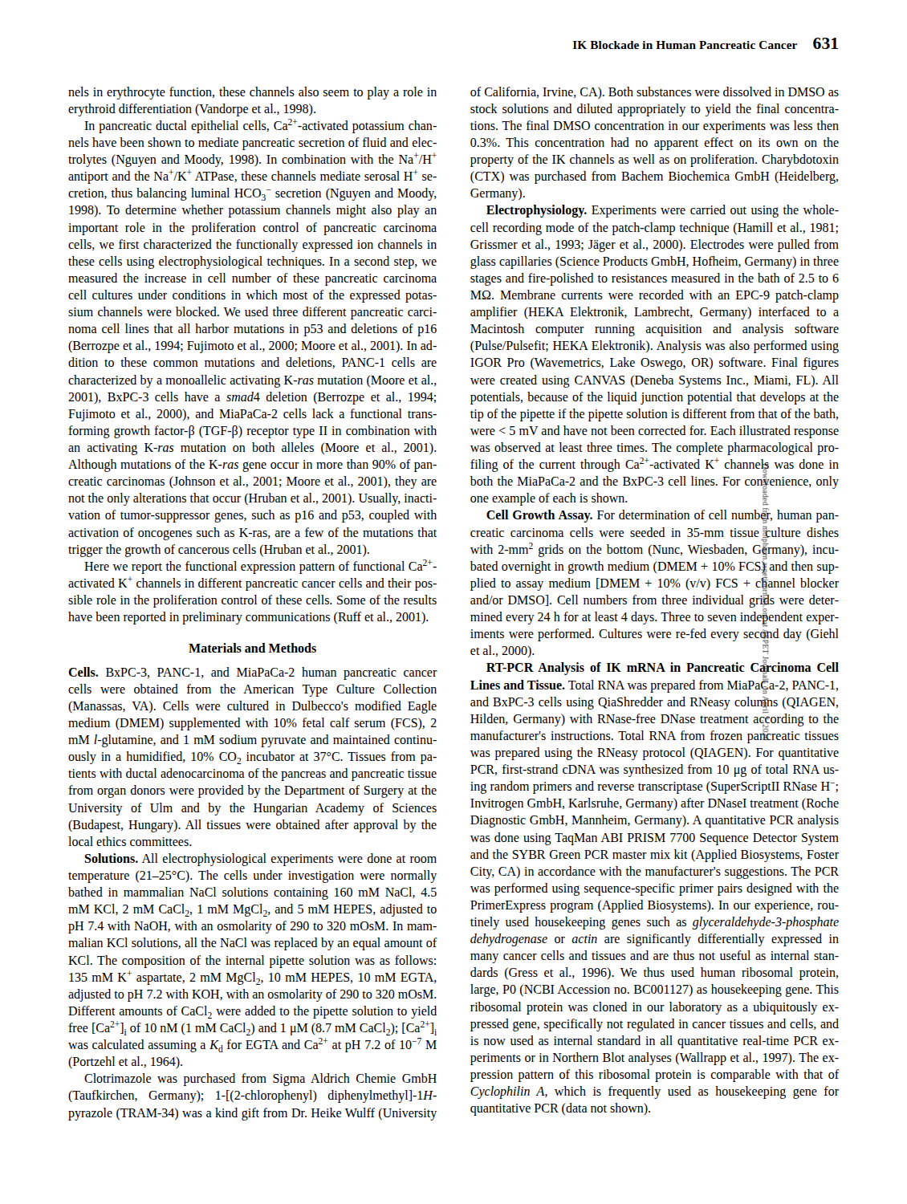IK Blockade in Human Pancreatic Cancer 631
Downloaded from molpharm.aspetjournals.org at ASPET Journals on April 7, 2020
nels in erythrocyte function, these channels also seem to play a role in erythroid differentiation (Vandorpe et al., 1998).
In pancreatic ductal epithelial cells, Ca2+-activated potassium channels have been shown to mediate pancreatic secretion of fluid and electrolytes (Nguyen and Moody, 1998). In combination with the Na+/H+ antiport and the Na+/K+ ATPase, these channels mediate serosal H+ secretion, thus balancing luminal HCO3− secretion (Nguyen and Moody, 1998). To determine whether potassium channels might also play an important role in the proliferation control of pancreatic carcinoma cells, we first characterized the functionally expressed ion channels in these cells using electrophysiological techniques. In a second step, we measured the increase in cell number of these pancreatic carcinoma cell cultures under conditions in which most of the expressed potassium channels were blocked. We used three different pancreatic carcinoma cell lines that all harbor mutations in p53 and deletions of p16 (Berrozpe et al., 1994; Fujimoto et al., 2000; Moore et al., 2001). In addition to these common mutations and deletions, PANC-1 cells are characterized by a monoallelic activating K-ras mutation (Moore et al., 2001), BxPC-3 cells have a smad4 deletion (Berrozpe et al., 1994; Fujimoto et al., 2000), and MiaPaCa-2 cells lack a functional transforming growth factor-β (TGF-β) receptor type II in combination with an activating K-ras mutation on both alleles (Moore et al., 2001). Although mutations of the K-ras gene occur in more than 90% of pancreatic carcinomas (Johnson et al., 2001; Moore et al., 2001), they are not the only alterations that occur (Hruban et al., 2001). Usually, inactivation of tumor-suppressor genes, such as p16 and p53, coupled with activation of oncogenes such as K-ras, are a few of the mutations that trigger the growth of cancerous cells (Hruban et al., 2001).
Here we report the functional expression pattern of functional Ca2+-activated K+ channels in different pancreatic cancer cells and their possible role in the proliferation control of these cells. Some of the results have been reported in preliminary communications (Ruff et al., 2001).
Materials and Methods
Cells. BxPC-3, PANC-1, and MiaPaCa-2 human pancreatic cancer cells were obtained from the American Type Culture Collection (Manassas, VA). Cells were cultured in Dulbecco's modified Eagle medium (DMEM) supplemented with 10% fetal calf serum (FCS), 2 mM l-glutamine, and 1 mM sodium pyruvate and maintained continuously in a humidified, 10% CO2 incubator at 37°C. Tissues from patients with ductal adenocarcinoma of the pancreas and pancreatic tissue from organ donors were provided by the Department of Surgery at the University of Ulm and by the Hungarian Academy of Sciences (Budapest, Hungary). All tissues were obtained after approval by the local ethics committees.
Solutions. All electrophysiological experiments were done at room temperature (21–25°C). The cells under investigation were normally bathed in mammalian NaCl solutions containing 160 mM NaCl, 4.5 mM KCl, 2 mM CaCl2, 1 mM MgCl2, and 5 mM HEPES, adjusted to pH 7.4 with NaOH, with an osmolarity of 290 to 320 mOsM. In mammalian KCl solutions, all the NaCl was replaced by an equal amount of KCl. The composition of the internal pipette solution was as follows: 135 mM K+ aspartate, 2 mM MgCl2, 10 mM HEPES, 10 mM EGTA, adjusted to pH 7.2 with KOH, with an osmolarity of 290 to 320 mOsM. Different amounts of CaCl2 were added to the pipette solution to yield free [Ca2+]i of 10 nM (1 mM CaCl2) and 1 μM (8.7 mM CaCl2); [Ca2+]i was calculated assuming a Kd for EGTA and Ca2+ at pH 7.2 of 10−7 M (Portzehl et al., 1964).
Clotrimazole was purchased from Sigma Aldrich Chemie GmbH (Taufkirchen, Germany); 1-[(2-chlorophenyl) diphenylmethyl]-1H-pyrazole (TRAM-34) was a kind gift from Dr. Heike Wulff (University of California, Irvine, CA). Both substances were dissolved in DMSO as stock solutions and diluted appropriately to yield the final concentrations. The final DMSO concentration in our experiments was less then 0.3%. This concentration had no apparent effect on its own on the property of the IK channels as well as on proliferation. Charybdotoxin (CTX) was purchased from Bachem Biochemica GmbH (Heidelberg, Germany).
Electrophysiology. Experiments were carried out using the whole-cell recording mode of the patch-clamp technique (Hamill et al., 1981; Grissmer et al., 1993; Jäger et al., 2000). Electrodes were pulled from glass capillaries (Science Products GmbH, Hofheim, Germany) in three stages and fire-polished to resistances measured in the bath of 2.5 to 6 MΩ. Membrane currents were recorded with an EPC-9 patch-clamp amplifier (HEKA Elektronik, Lambrecht, Germany) interfaced to a Macintosh computer running acquisition and analysis software (Pulse/Pulsefit; HEKA Elektronik). Analysis was also performed using IGOR Pro (Wavemetrics, Lake Oswego, OR) software. Final figures were created using CANVAS (Deneba Systems Inc., Miami, FL). All potentials, because of the liquid junction potential that develops at the tip of the pipette if the pipette solution is different from that of the bath, were < 5 mV and have not been corrected for. Each illustrated response was observed at least three times. The complete pharmacological profiling of the current through Ca2+-activated K+ channels was done in both the MiaPaCa-2 and the BxPC-3 cell lines. For convenience, only one example of each is shown.
Cell Growth Assay. For determination of cell number, human pancreatic carcinoma cells were seeded in 35-mm tissue culture dishes with 2-mm2 grids on the bottom (Nunc, Wiesbaden, Germany), incubated overnight in growth medium (DMEM + 10% FCS) and then supplied to assay medium [DMEM + 10% (v/v) FCS + channel blocker and/or DMSO]. Cell numbers from three individual grids were determined every 24 h for at least 4 days. Three to seven independent experiments were performed. Cultures were re-fed every second day (Giehl et al., 2000).
RT-PCR Analysis of IK mRNA in Pancreatic Carcinoma Cell Lines and Tissue. Total RNA was prepared from MiaPaCa-2, PANC-1, and BxPC-3 cells using QiaShredder and RNeasy columns (QIAGEN, Hilden, Germany) with RNase-free DNase treatment according to the manufacturer's instructions. Total RNA from frozen pancreatic tissues was prepared using the RNeasy protocol (QIAGEN). For quantitative PCR, first-strand cDNA was synthesized from 10 μg of total RNA using random primers and reverse transcriptase (SuperScriptII RNase H−; Invitrogen GmbH, Karlsruhe, Germany) after DNaseI treatment (Roche Diagnostic GmbH, Mannheim, Germany). A quantitative PCR analysis was done using TaqMan ABI PRISM 7700 Sequence Detector System and the SYBR Green PCR master mix kit (Applied Biosystems, Foster City, CA) in accordance with the manufacturer's suggestions. The PCR was performed using sequence-specific primer pairs designed with the PrimerExpress program (Applied Biosystems). In our experience, routinely used housekeeping genes such as glyceraldehyde-3-phosphate dehydrogenase or actin are significantly differentially expressed in many cancer cells and tissues and are thus not useful as internal standards (Gress et al., 1996). We thus used human ribosomal protein, large, P0 (NCBI Accession no. BC001127) as housekeeping gene. This ribosomal protein was cloned in our laboratory as a ubiquitously expressed gene, specifically not regulated in cancer tissues and cells, and is now used as internal standard in all quantitative real-time PCR experiments or in Northern Blot analyses (Wallrapp et al., 1997). The expression pattern of this ribosomal protein is comparable with that of Cyclophilin A, which is frequently used as housekeeping gene for quantitative PCR (data not shown).